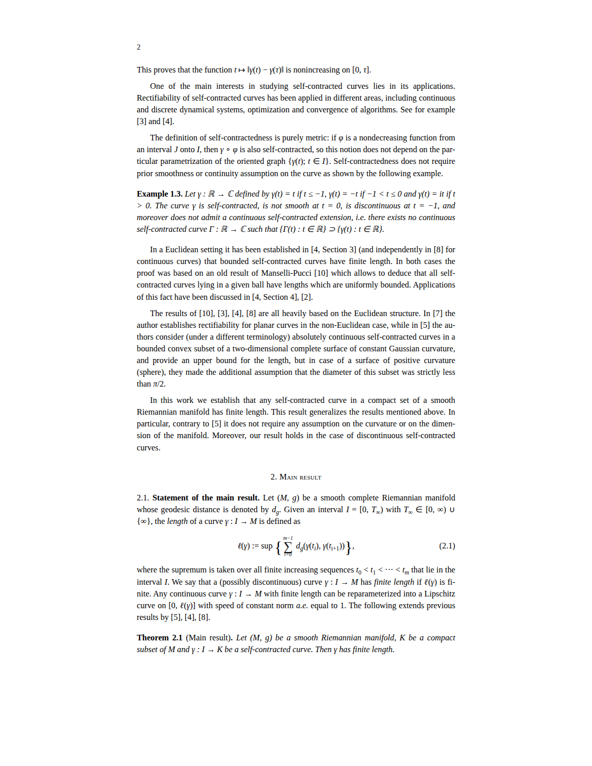2
This proves that the function t ↦ ‖γ(t) − γ(τ)‖ is nonincreasing on [0, τ].
One of the main interests in studying self-contracted curves lies in its applications. Rectifiability of self-contracted curves has been applied in different areas, including continuous and discrete dynamical systems, optimization and convergence of algorithms. See for example [3] and [4].
The definition of self-contractedness is purely metric: if φ is a nondecreasing function from an interval J onto I, then γ ∘ φ is also self-contracted, so this notion does not depend on the particular parametrization of the oriented graph {γ(t); t ∈ I}. Self-contractedness does not require prior smoothness or continuity assumption on the curve as shown by the following example.
Example 1.3. Let γ : ℝ → ℂ defined by γ(t) = t if t ≤ −1, γ(t) = −t if −1 < t ≤ 0 and γ(t) = it if t > 0. The curve γ is self-contracted, is not smooth at t = 0, is discontinuous at t = −1, and moreover does not admit a continuous self-contracted extension, i.e. there exists no continuous self-contracted curve Γ : ℝ → ℂ such that {Γ(t) : t ∈ ℝ} ⊃ {γ(t) : t ∈ ℝ}.
In a Euclidean setting it has been established in [4, Section 3] (and independently in [8] for continuous curves) that bounded self-contracted curves have finite length. In both cases the proof was based on an old result of Manselli-Pucci [10] which allows to deduce that all self-contracted curves lying in a given ball have lengths which are uniformly bounded. Applications of this fact have been discussed in [4, Section 4], [2].
The results of [10], [3], [4], [8] are all heavily based on the Euclidean structure. In [7] the author establishes rectifiability for planar curves in the non-Euclidean case, while in [5] the authors consider (under a different terminology) absolutely continuous self-contracted curves in a bounded convex subset of a two-dimensional complete surface of constant Gaussian curvature, and provide an upper bound for the length, but in case of a surface of positive curvature (sphere), they made the additional assumption that the diameter of this subset was strictly less than π/2.
In this work we establish that any self-contracted curve in a compact set of a smooth Riemannian manifold has finite length. This result generalizes the results mentioned above. In particular, contrary to [5] it does not require any assumption on the curvature or on the dimension of the manifold. Moreover, our result holds in the case of discontinuous self-contracted curves.
2. Main result
2.1. Statement of the main result. Let (M, g) be a smooth complete Riemannian manifold whose geodesic distance is denoted by dg. Given an interval I = [0, T∞) with T∞ ∈ [0, ∞) ∪ {∞}, the length of a curve γ : I → M is defined as
ℓ(γ) := sup {m−1∑i=0 dg(γ(ti), γ(ti+1))}, (2.1)
where the supremum is taken over all finite increasing sequences t0 < t1 < ··· < tm that lie in the interval I. We say that a (possibly discontinuous) curve γ : I → M has finite length if ℓ(γ) is finite. Any continuous curve γ : I → M with finite length can be reparameterized into a Lipschitz curve on [0, ℓ(γ)] with speed of constant norm a.e. equal to 1. The following extends previous results by [5], [4], [8].
Theorem 2.1 (Main result). Let (M, g) be a smooth Riemannian manifold, K be a compact subset of M and γ : I → K be a self-contracted curve. Then γ has finite length.